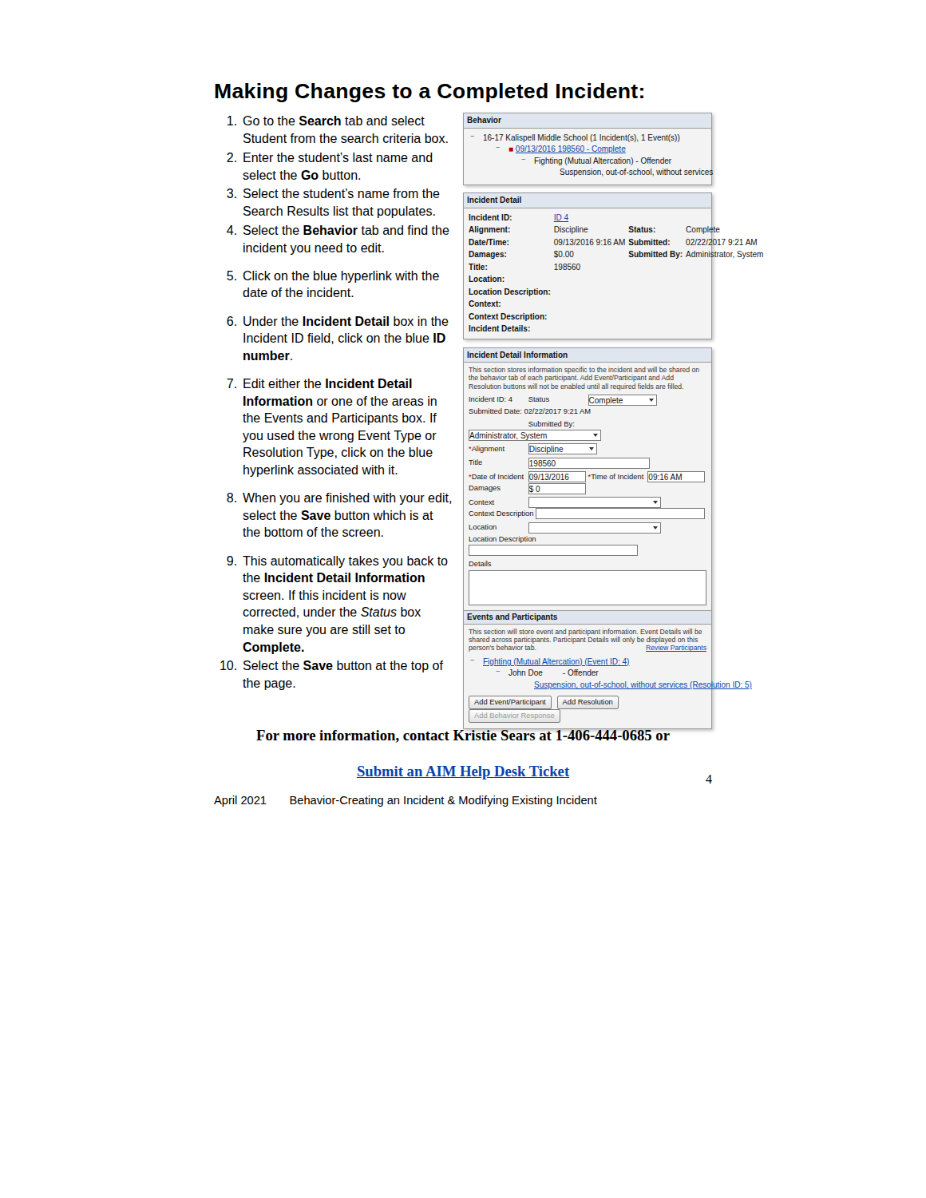Making Changes to a Completed Incident:
Behavior
16-17 Kalispell Middle School (1 Incident(s), 1 Event(s))
■ 09/13/2016 198560 - Complete
Fighting (Mutual Altercation) - Offender
Suspension, out-of-school, without services
Incident Detail
| Incident ID: | ID 4 | | |
| Alignment: | Discipline | Status: | Complete |
| Date/Time: | 09/13/2016 9:16 AM | Submitted: | 02/22/2017 9:21 AM |
| Damages: | $0.00 | Submitted By: | Administrator, System |
| Title: | 198560 | | |
| Location: | | | |
| Location Description: | | | |
| Context: | | | |
| Context Description: | | | |
| Incident Details: | | | |
Incident Detail Information
This section stores information specific to the incident and will be shared on the behavior tab of each participant. Add Event/Participant and Add Resolution buttons will not be enabled until all required fields are filled.
Incident ID: 4 Status Complete Submitted Date: 02/22/2017 9:21 AM
Submitted By: Administrator, System
*Alignment Discipline
Title 198560
*Date of Incident 09/13/2016 *Time of Incident 09:16 AM Damages $ 0
Context Context Description
Location Location Description
Details
Events and Participants
This section will store event and participant information. Event Details will be shared across participants. Participant Details will only be displayed on this person's behavior tab. Review Participants
Fighting (Mutual Altercation) (Event ID: 4)
John Doe - Offender
Suspension, out-of-school, without services (Resolution ID: 5)
Add Event/Participant Add Resolution Add Behavior Response
Go to the Search tab and select Student from the search criteria box.
Enter the student’s last name and select the Go button.
Select the student’s name from the Search Results list that populates.
Select the Behavior tab and find the incident you need to edit.
Click on the blue hyperlink with the date of the incident.
Under the Incident Detail box in the Incident ID field, click on the blue ID number.
Edit either the Incident Detail Information or one of the areas in the Events and Participants box. If you used the wrong Event Type or Resolution Type, click on the blue hyperlink associated with it.
When you are finished with your edit, select the Save button which is at the bottom of the screen.
This automatically takes you back to the Incident Detail Information screen. If this incident is now corrected, under the Status box make sure you are still set to Complete.
Select the Save button at the top of the page.
For more information, contact Kristie Sears at 1-406-444-0685 or Submit an AIM Help Desk Ticket
4
April 2021 Behavior-Creating an Incident & Modifying Existing Incident